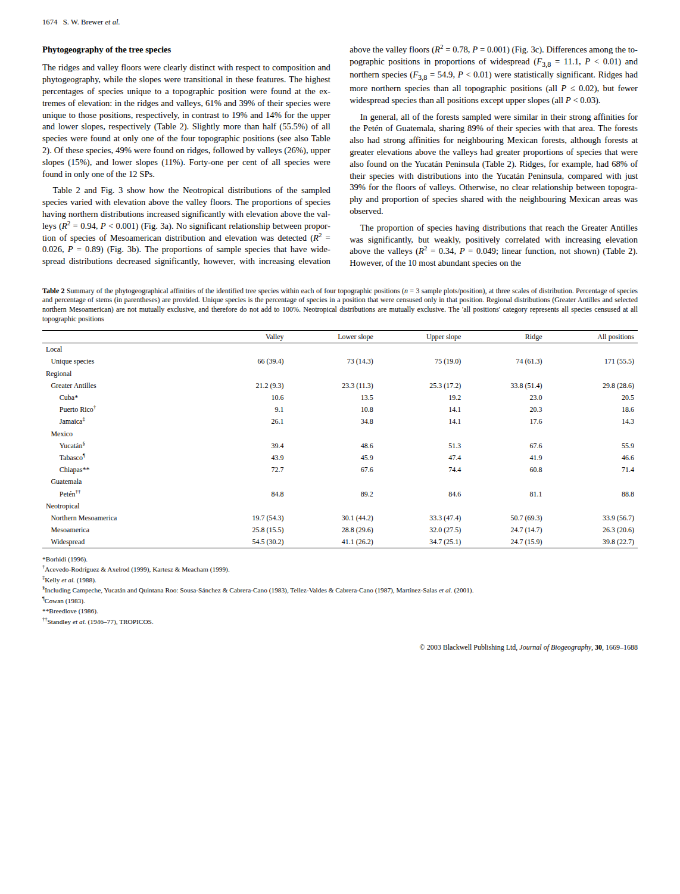1674 S. W. Brewer et al.
Phytogeography of the tree species
The ridges and valley floors were clearly distinct with respect to composition and phytogeography, while the slopes were transitional in these features. The highest percentages of species unique to a topographic position were found at the extremes of elevation: in the ridges and valleys, 61% and 39% of their species were unique to those positions, respectively, in contrast to 19% and 14% for the upper and lower slopes, respectively (Table 2). Slightly more than half (55.5%) of all species were found at only one of the four topographic positions (see also Table 2). Of these species, 49% were found on ridges, followed by valleys (26%), upper slopes (15%), and lower slopes (11%). Forty-one per cent of all species were found in only one of the 12 SPs.
Table 2 and Fig. 3 show how the Neotropical distributions of the sampled species varied with elevation above the valley floors. The proportions of species having northern distributions increased significantly with elevation above the valleys (R2 = 0.94, P < 0.001) (Fig. 3a). No significant relationship between proportion of species of Mesoamerican distribution and elevation was detected (R2 = 0.026, P = 0.89) (Fig. 3b). The proportions of sample species that have widespread distributions decreased significantly, however, with increasing elevation above the valley floors (R2 = 0.78, P = 0.001) (Fig. 3c). Differences among the topographic positions in proportions of widespread (F3,8 = 11.1, P < 0.01) and northern species (F3,8 = 54.9, P < 0.01) were statistically significant. Ridges had more northern species than all topographic positions (all P ≤ 0.02), but fewer widespread species than all positions except upper slopes (all P < 0.03).
In general, all of the forests sampled were similar in their strong affinities for the Petén of Guatemala, sharing 89% of their species with that area. The forests also had strong affinities for neighbouring Mexican forests, although forests at greater elevations above the valleys had greater proportions of species that were also found on the Yucatán Peninsula (Table 2). Ridges, for example, had 68% of their species with distributions into the Yucatán Peninsula, compared with just 39% for the floors of valleys. Otherwise, no clear relationship between topography and proportion of species shared with the neighbouring Mexican areas was observed.
The proportion of species having distributions that reach the Greater Antilles was significantly, but weakly, positively correlated with increasing elevation above the valleys (R2 = 0.34, P = 0.049; linear function, not shown) (Table 2). However, of the 10 most abundant species on the
Table 2 Summary of the phytogeographical affinities of the identified tree species within each of four topographic positions (n = 3 sample plots/position), at three scales of distribution. Percentage of species and percentage of stems (in parentheses) are provided. Unique species is the percentage of species in a position that were censused only in that position. Regional distributions (Greater Antilles and selected northern Mesoamerican) are not mutually exclusive, and therefore do not add to 100%. Neotropical distributions are mutually exclusive. The 'all positions' category represents all species censused at all topographic positions
| | Valley | Lower slope | Upper slope | Ridge | All positions |
| --- | --- | --- | --- | --- | --- |
| Local | | | | | |
| Unique species | 66 (39.4) | 73 (14.3) | 75 (19.0) | 74 (61.3) | 171 (55.5) |
| Regional | | | | | |
| Greater Antilles | 21.2 (9.3) | 23.3 (11.3) | 25.3 (17.2) | 33.8 (51.4) | 29.8 (28.6) |
| Cuba* | 10.6 | 13.5 | 19.2 | 23.0 | 20.5 |
| Puerto Rico † | 9.1 | 10.8 | 14.1 | 20.3 | 18.6 |
| Jamaica ‡ | 26.1 | 34.8 | 14.1 | 17.6 | 14.3 |
| Mexico | | | | | |
| Yucatán § | 39.4 | 48.6 | 51.3 | 67.6 | 55.9 |
| Tabasco ¶ | 43.9 | 45.9 | 47.4 | 41.9 | 46.6 |
| Chiapas** | 72.7 | 67.6 | 74.4 | 60.8 | 71.4 |
| Guatemala | | | | | |
| Petén †† | 84.8 | 89.2 | 84.6 | 81.1 | 88.8 |
| Neotropical | | | | | |
| Northern Mesoamerica | 19.7 (54.3) | 30.1 (44.2) | 33.3 (47.4) | 50.7 (69.3) | 33.9 (56.7) |
| Mesoamerica | 25.8 (15.5) | 28.8 (29.6) | 32.0 (27.5) | 24.7 (14.7) | 26.3 (20.6) |
| Widespread | 54.5 (30.2) | 41.1 (26.2) | 34.7 (25.1) | 24.7 (15.9) | 39.8 (22.7) |
*Borhidi (1996).
†Acevedo-Rodríguez & Axelrod (1999), Kartesz & Meacham (1999).
‡Kelly et al. (1988).
§Including Campeche, Yucatán and Quintana Roo: Sousa-Sánchez & Cabrera-Cano (1983), Tellez-Valdes & Cabrera-Cano (1987), Martínez-Salas et al. (2001).
¶Cowan (1983).
**Breedlove (1986).
††Standley et al. (1946–77), TROPICOS.
© 2003 Blackwell Publishing Ltd, Journal of Biogeography, 30, 1669–1688